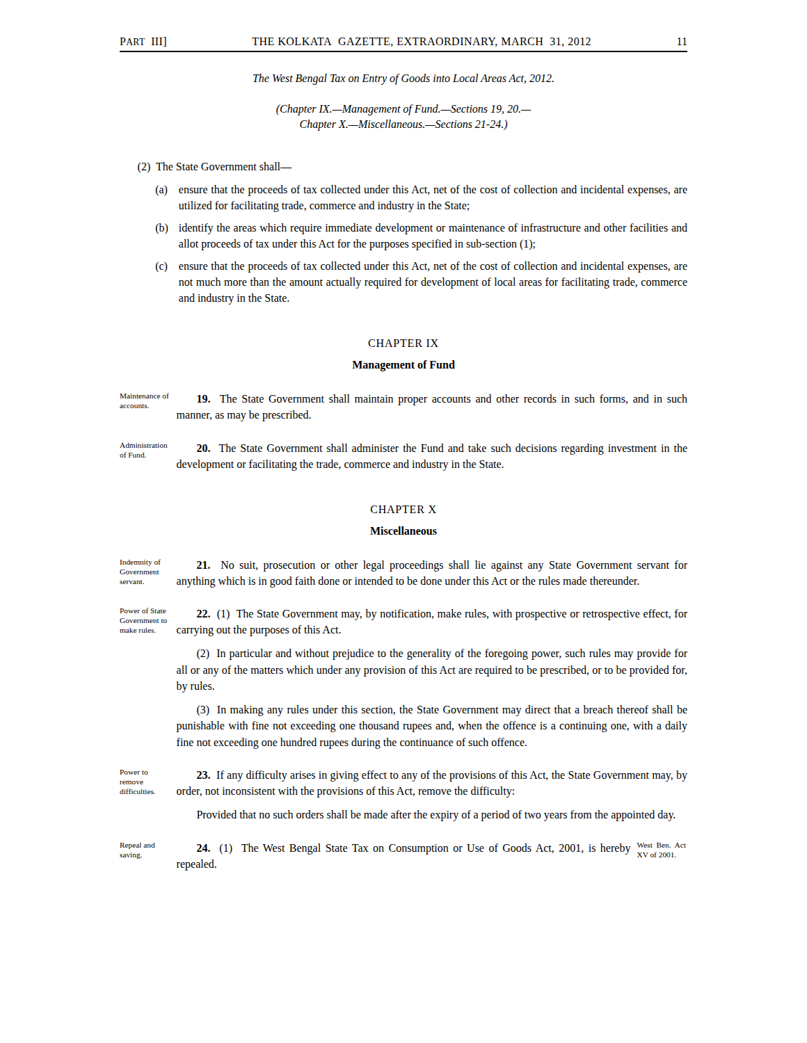PART III]
THE KOLKATA GAZETTE, EXTRAORDINARY, MARCH 31, 2012
11
The West Bengal Tax on Entry of Goods into Local Areas Act, 2012.
(Chapter IX.—Management of Fund.—Sections 19, 20.—
Chapter X.—Miscellaneous.—Sections 21-24.)
(2) The State Government shall—
(a) ensure that the proceeds of tax collected under this Act, net of the cost of collection and incidental expenses, are utilized for facilitating trade, commerce and industry in the State;
(b) identify the areas which require immediate development or maintenance of infrastructure and other facilities and allot proceeds of tax under this Act for the purposes specified in sub-section (1);
(c) ensure that the proceeds of tax collected under this Act, net of the cost of collection and incidental expenses, are not much more than the amount actually required for development of local areas for facilitating trade, commerce and industry in the State.
CHAPTER IX
Management of Fund
Maintenance of accounts.
19. The State Government shall maintain proper accounts and other records in such forms, and in such manner, as may be prescribed.
Administration of Fund.
20. The State Government shall administer the Fund and take such decisions regarding investment in the development or facilitating the trade, commerce and industry in the State.
CHAPTER X
Miscellaneous
Indemnity of Government servant.
21. No suit, prosecution or other legal proceedings shall lie against any State Government servant for anything which is in good faith done or intended to be done under this Act or the rules made thereunder.
Power of State Government to make rules.
22. (1) The State Government may, by notification, make rules, with prospective or retrospective effect, for carrying out the purposes of this Act.
(2) In particular and without prejudice to the generality of the foregoing power, such rules may provide for all or any of the matters which under any provision of this Act are required to be prescribed, or to be provided for, by rules.
(3) In making any rules under this section, the State Government may direct that a breach thereof shall be punishable with fine not exceeding one thousand rupees and, when the offence is a continuing one, with a daily fine not exceeding one hundred rupees during the continuance of such offence.
Power to remove difficulties.
23. If any difficulty arises in giving effect to any of the provisions of this Act, the State Government may, by order, not inconsistent with the provisions of this Act, remove the difficulty:
Provided that no such orders shall be made after the expiry of a period of two years from the appointed day.
Repeal and saving.
24. (1) The West Bengal State Tax on Consumption or Use of Goods Act, 2001, is hereby repealed.
West Ben. Act XV of 2001.